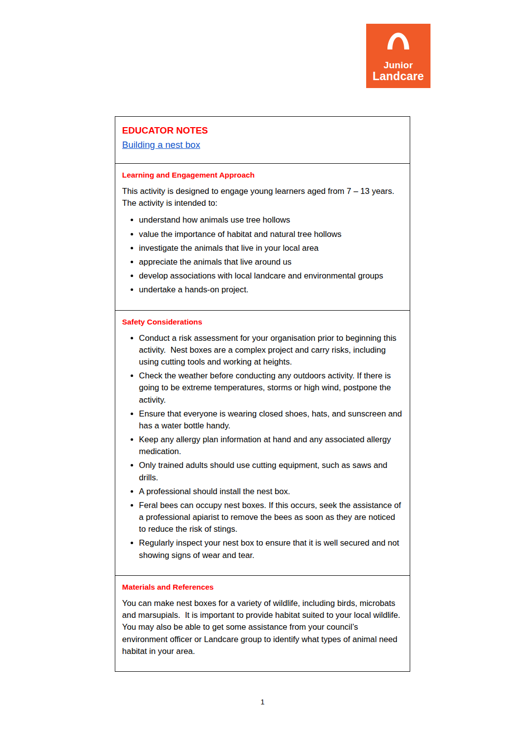Junior
Landcare
| EDUCATOR NOTES Building a nest box |
| Learning and Engagement Approach This activity is designed to engage young learners aged from 7 – 13 years. The activity is intended to: understand how animals use tree hollows value the importance of habitat and natural tree hollows investigate the animals that live in your local area appreciate the animals that live around us develop associations with local landcare and environmental groups undertake a hands-on project. |
| Safety Considerations Conduct a risk assessment for your organisation prior to beginning this activity. Nest boxes are a complex project and carry risks, including using cutting tools and working at heights. Check the weather before conducting any outdoors activity. If there is going to be extreme temperatures, storms or high wind, postpone the activity. Ensure that everyone is wearing closed shoes, hats, and sunscreen and has a water bottle handy. Keep any allergy plan information at hand and any associated allergy medication. Only trained adults should use cutting equipment, such as saws and drills. A professional should install the nest box. Feral bees can occupy nest boxes. If this occurs, seek the assistance of a professional apiarist to remove the bees as soon as they are noticed to reduce the risk of stings. Regularly inspect your nest box to ensure that it is well secured and not showing signs of wear and tear. |
| Materials and References You can make nest boxes for a variety of wildlife, including birds, microbats and marsupials. It is important to provide habitat suited to your local wildlife. You may also be able to get some assistance from your council’s environment officer or Landcare group to identify what types of animal need habitat in your area. |
1